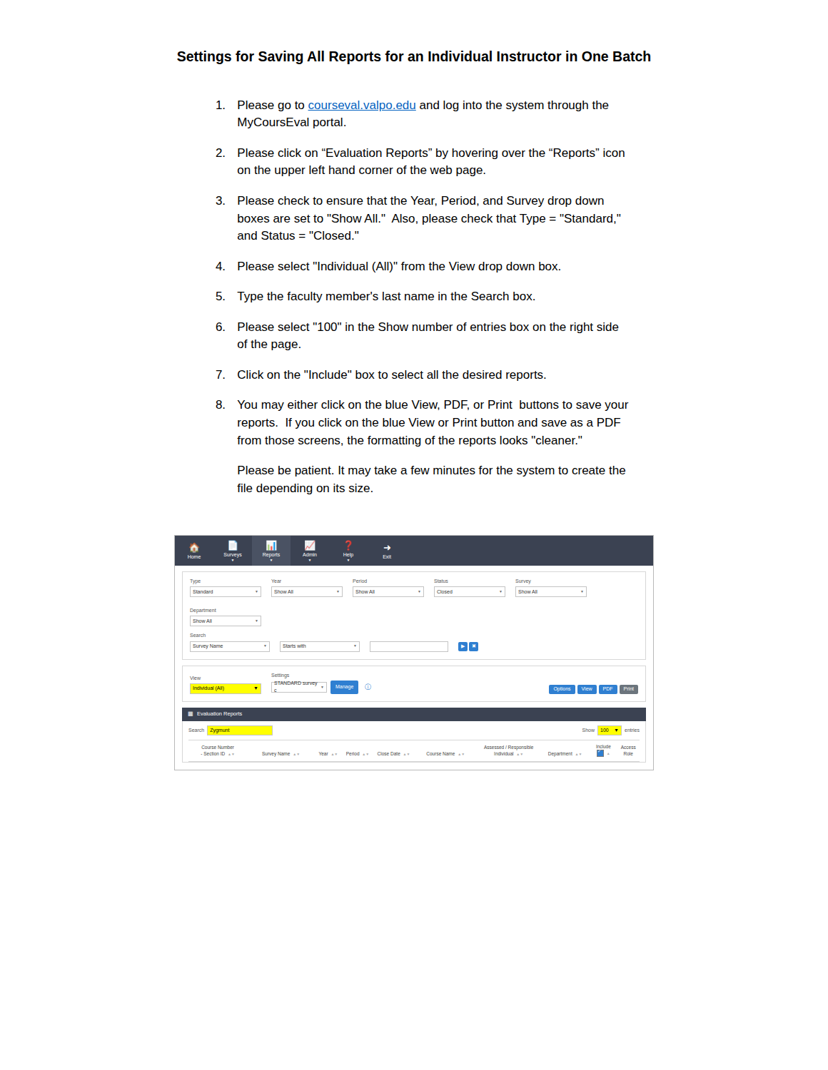Settings for Saving All Reports for an Individual Instructor in One Batch
Please go to courseval.valpo.edu and log into the system through the MyCoursEval portal.
Please click on “Evaluation Reports” by hovering over the “Reports” icon on the upper left hand corner of the web page.
Please check to ensure that the Year, Period, and Survey drop down boxes are set to "Show All." Also, please check that Type = "Standard," and Status = "Closed."
Please select "Individual (All)" from the View drop down box.
Type the faculty member's last name in the Search box.
Please select "100" in the Show number of entries box on the right side of the page.
Click on the "Include" box to select all the desired reports.
You may either click on the blue View, PDF, or Print buttons to save your reports. If you click on the blue View or Print button and save as a PDF from those screens, the formatting of the reports looks "cleaner."
Please be patient. It may take a few minutes for the system to create the file depending on its size.
🏠Home
📄Surveys ▼
📊Reports ▼
📈Admin ▼
❓Help ▼
➜Exit
Type
Standard▼
Year
Show All▼
Period
Show All▼
Status
Closed▼
Survey
Show All▼
Department
Show All▼
Search
Survey Name▼
Starts with▼
▶ ✖
View
Individual (All)▼
Settings
STANDARD survey c▼
Manage ⓘ
Options View PDF Print
▦Evaluation Reports
Search
Zygmunt
Show
100▼
entries
| Course Number - Section ID ▲▼ | Survey Name ▲▼ | Year ▲▼ | Period ▲▼ | Close Date ▲▼ | Course Name ▲▼ | Assessed / Responsible Individual ▲▼ | Department ▲▼ | Include ▲ | Access Role |
| --- | --- | --- | --- | --- | --- | --- | --- | --- | --- |